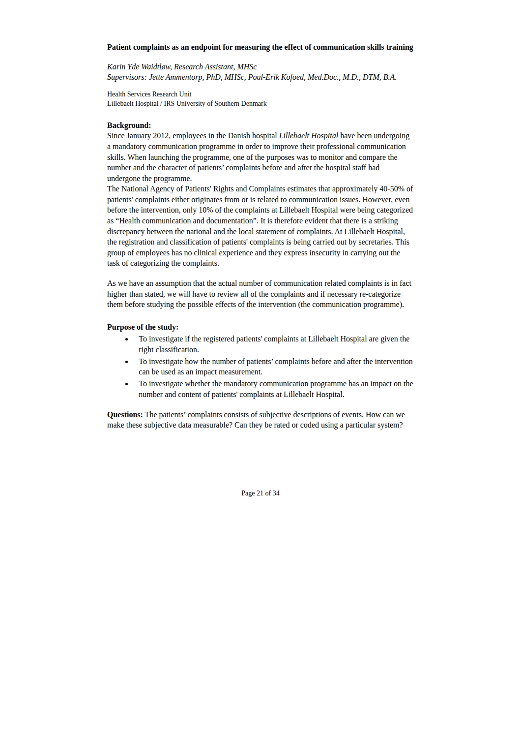Patient complaints as an endpoint for measuring the effect of communication skills training
Karin Yde Waidtløw, Research Assistant, MHSc
Supervisors: Jette Ammentorp, PhD, MHSc, Poul-Erik Kofoed, Med.Doc., M.D., DTM, B.A.
Health Services Research Unit
Lillebaelt Hospital / IRS University of Southern Denmark
Background:
Since January 2012, employees in the Danish hospital Lillebaelt Hospital have been undergoing a mandatory communication programme in order to improve their professional communication skills. When launching the programme, one of the purposes was to monitor and compare the number and the character of patients’ complaints before and after the hospital staff had undergone the programme.
The National Agency of Patients' Rights and Complaints estimates that approximately 40-50% of patients' complaints either originates from or is related to communication issues. However, even before the intervention, only 10% of the complaints at Lillebaelt Hospital were being categorized as “Health communication and documentation”. It is therefore evident that there is a striking discrepancy between the national and the local statement of complaints. At Lillebaelt Hospital, the registration and classification of patients' complaints is being carried out by secretaries. This group of employees has no clinical experience and they express insecurity in carrying out the task of categorizing the complaints.
As we have an assumption that the actual number of communication related complaints is in fact higher than stated, we will have to review all of the complaints and if necessary re-categorize them before studying the possible effects of the intervention (the communication programme).
Purpose of the study:
To investigate if the registered patients' complaints at Lillebaelt Hospital are given the right classification.
To investigate how the number of patients’ complaints before and after the intervention can be used as an impact measurement.
To investigate whether the mandatory communication programme has an impact on the number and content of patients' complaints at Lillebaelt Hospital.
Questions: The patients’ complaints consists of subjective descriptions of events. How can we make these subjective data measurable? Can they be rated or coded using a particular system?
Page 21 of 34